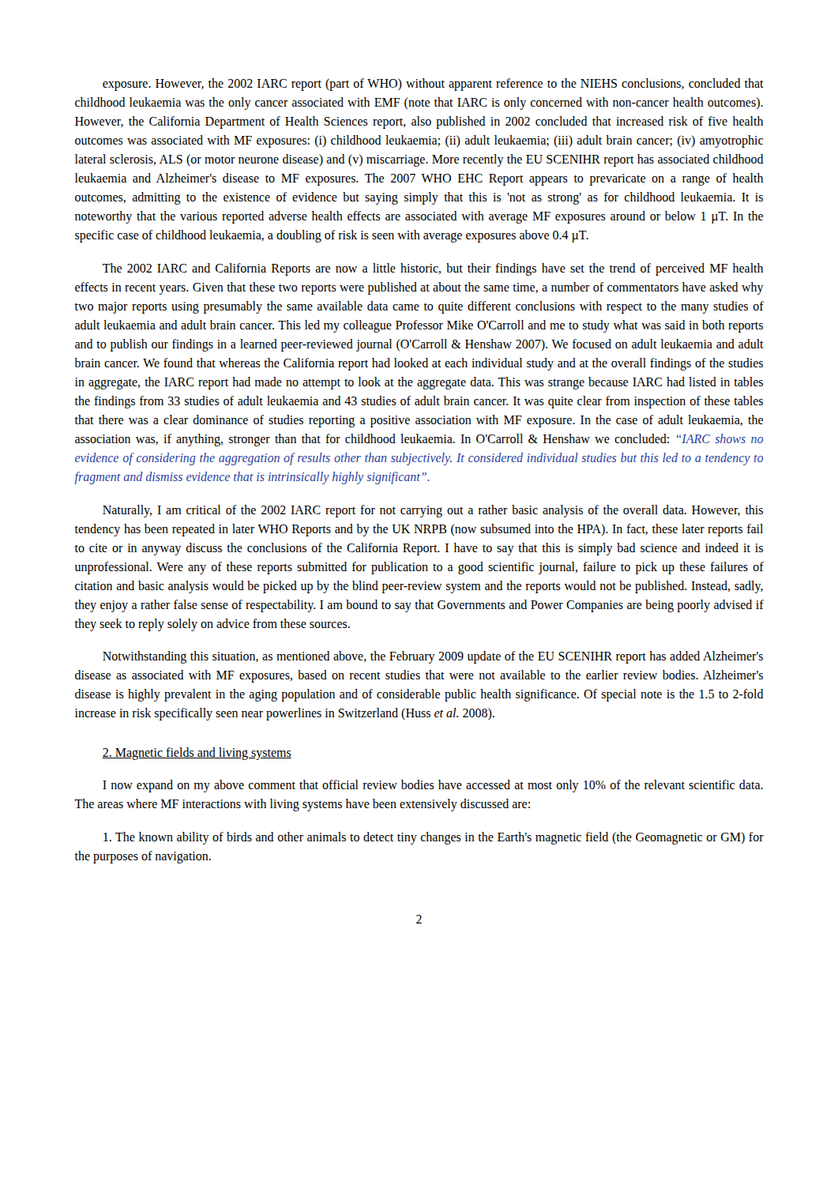exposure. However, the 2002 IARC report (part of WHO) without apparent reference to the NIEHS conclusions, concluded that childhood leukaemia was the only cancer associated with EMF (note that IARC is only concerned with non-cancer health outcomes). However, the California Department of Health Sciences report, also published in 2002 concluded that increased risk of five health outcomes was associated with MF exposures: (i) childhood leukaemia; (ii) adult leukaemia; (iii) adult brain cancer; (iv) amyotrophic lateral sclerosis, ALS (or motor neurone disease) and (v) miscarriage. More recently the EU SCENIHR report has associated childhood leukaemia and Alzheimer's disease to MF exposures. The 2007 WHO EHC Report appears to prevaricate on a range of health outcomes, admitting to the existence of evidence but saying simply that this is 'not as strong' as for childhood leukaemia. It is noteworthy that the various reported adverse health effects are associated with average MF exposures around or below 1 µT. In the specific case of childhood leukaemia, a doubling of risk is seen with average exposures above 0.4 µT.
The 2002 IARC and California Reports are now a little historic, but their findings have set the trend of perceived MF health effects in recent years. Given that these two reports were published at about the same time, a number of commentators have asked why two major reports using presumably the same available data came to quite different conclusions with respect to the many studies of adult leukaemia and adult brain cancer. This led my colleague Professor Mike O'Carroll and me to study what was said in both reports and to publish our findings in a learned peer-reviewed journal (O'Carroll & Henshaw 2007). We focused on adult leukaemia and adult brain cancer. We found that whereas the California report had looked at each individual study and at the overall findings of the studies in aggregate, the IARC report had made no attempt to look at the aggregate data. This was strange because IARC had listed in tables the findings from 33 studies of adult leukaemia and 43 studies of adult brain cancer. It was quite clear from inspection of these tables that there was a clear dominance of studies reporting a positive association with MF exposure. In the case of adult leukaemia, the association was, if anything, stronger than that for childhood leukaemia. In O'Carroll & Henshaw we concluded: “IARC shows no evidence of considering the aggregation of results other than subjectively. It considered individual studies but this led to a tendency to fragment and dismiss evidence that is intrinsically highly significant”.
Naturally, I am critical of the 2002 IARC report for not carrying out a rather basic analysis of the overall data. However, this tendency has been repeated in later WHO Reports and by the UK NRPB (now subsumed into the HPA). In fact, these later reports fail to cite or in anyway discuss the conclusions of the California Report. I have to say that this is simply bad science and indeed it is unprofessional. Were any of these reports submitted for publication to a good scientific journal, failure to pick up these failures of citation and basic analysis would be picked up by the blind peer-review system and the reports would not be published. Instead, sadly, they enjoy a rather false sense of respectability. I am bound to say that Governments and Power Companies are being poorly advised if they seek to reply solely on advice from these sources.
Notwithstanding this situation, as mentioned above, the February 2009 update of the EU SCENIHR report has added Alzheimer's disease as associated with MF exposures, based on recent studies that were not available to the earlier review bodies. Alzheimer's disease is highly prevalent in the aging population and of considerable public health significance. Of special note is the 1.5 to 2-fold increase in risk specifically seen near powerlines in Switzerland (Huss et al. 2008).
2. Magnetic fields and living systems
I now expand on my above comment that official review bodies have accessed at most only 10% of the relevant scientific data. The areas where MF interactions with living systems have been extensively discussed are:
1. The known ability of birds and other animals to detect tiny changes in the Earth's magnetic field (the Geomagnetic or GM) for the purposes of navigation.
2